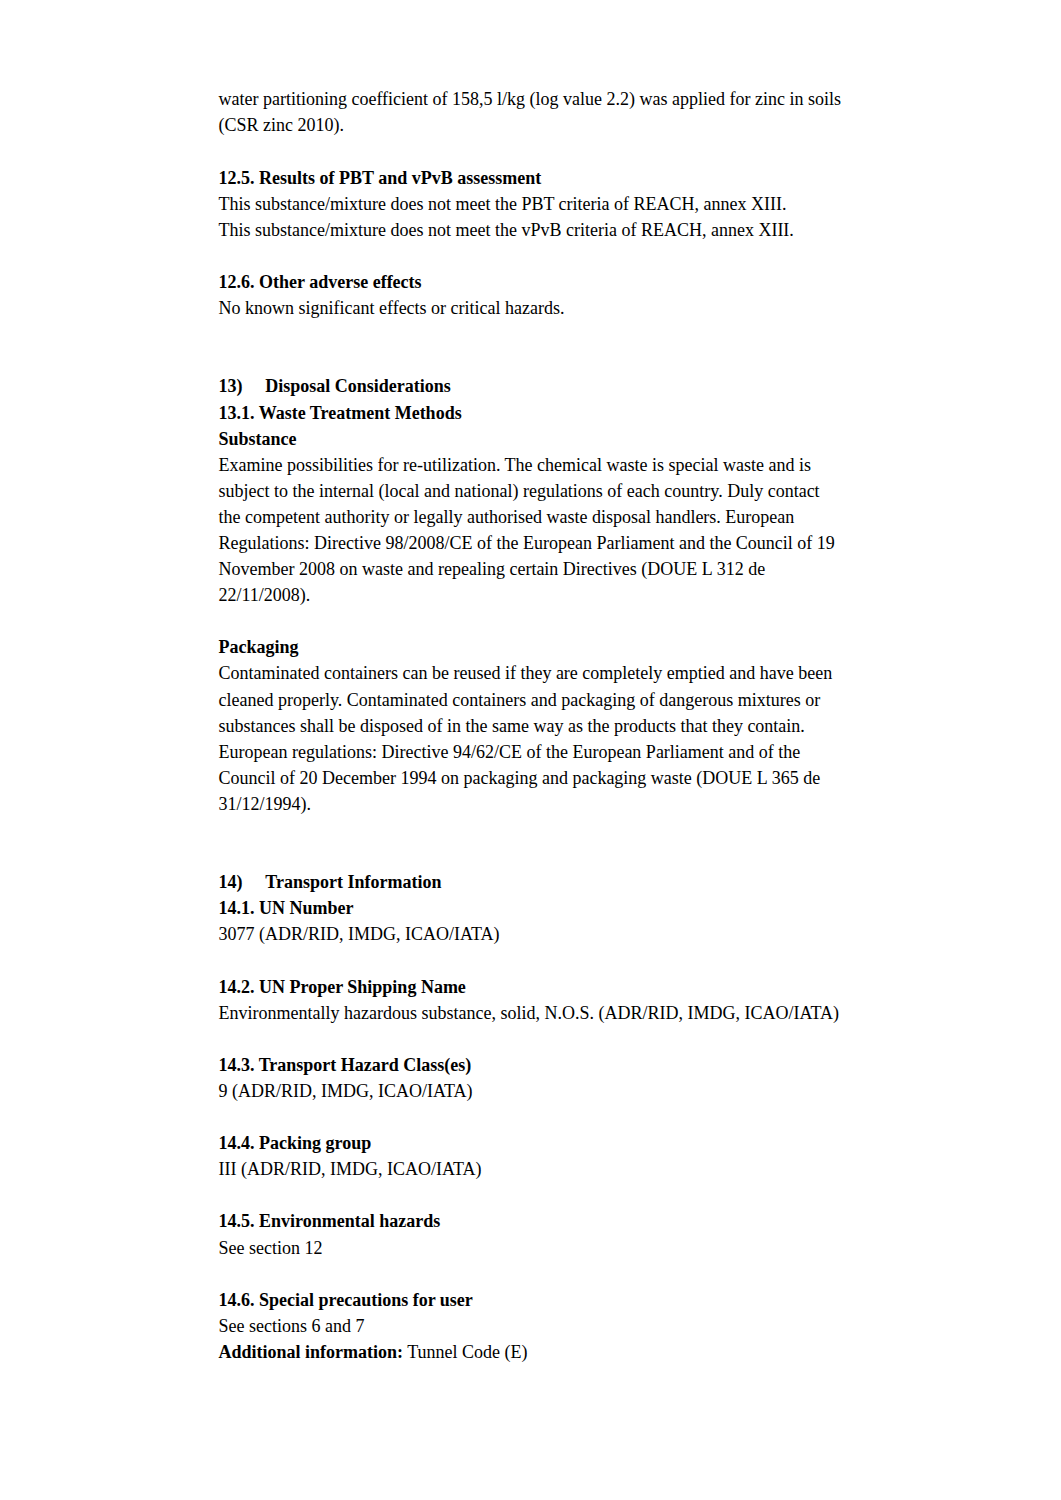water partitioning coefficient of 158,5 l/kg (log value 2.2) was applied for zinc in soils (CSR zinc 2010).
12.5. Results of PBT and vPvB assessment
This substance/mixture does not meet the PBT criteria of REACH, annex XIII.
This substance/mixture does not meet the vPvB criteria of REACH, annex XIII.
12.6. Other adverse effects
No known significant effects or critical hazards.
13) Disposal Considerations
13.1. Waste Treatment Methods
Substance
Examine possibilities for re-utilization. The chemical waste is special waste and is subject to the internal (local and national) regulations of each country. Duly contact the competent authority or legally authorised waste disposal handlers. European Regulations: Directive 98/2008/CE of the European Parliament and the Council of 19 November 2008 on waste and repealing certain Directives (DOUE L 312 de 22/11/2008).
Packaging
Contaminated containers can be reused if they are completely emptied and have been cleaned properly. Contaminated containers and packaging of dangerous mixtures or substances shall be disposed of in the same way as the products that they contain. European regulations: Directive 94/62/CE of the European Parliament and of the Council of 20 December 1994 on packaging and packaging waste (DOUE L 365 de 31/12/1994).
14) Transport Information
14.1. UN Number
3077 (ADR/RID, IMDG, ICAO/IATA)
14.2. UN Proper Shipping Name
Environmentally hazardous substance, solid, N.O.S. (ADR/RID, IMDG, ICAO/IATA)
14.3. Transport Hazard Class(es)
9 (ADR/RID, IMDG, ICAO/IATA)
14.4. Packing group
III (ADR/RID, IMDG, ICAO/IATA)
14.5. Environmental hazards
See section 12
14.6. Special precautions for user
See sections 6 and 7
Additional information: Tunnel Code (E)